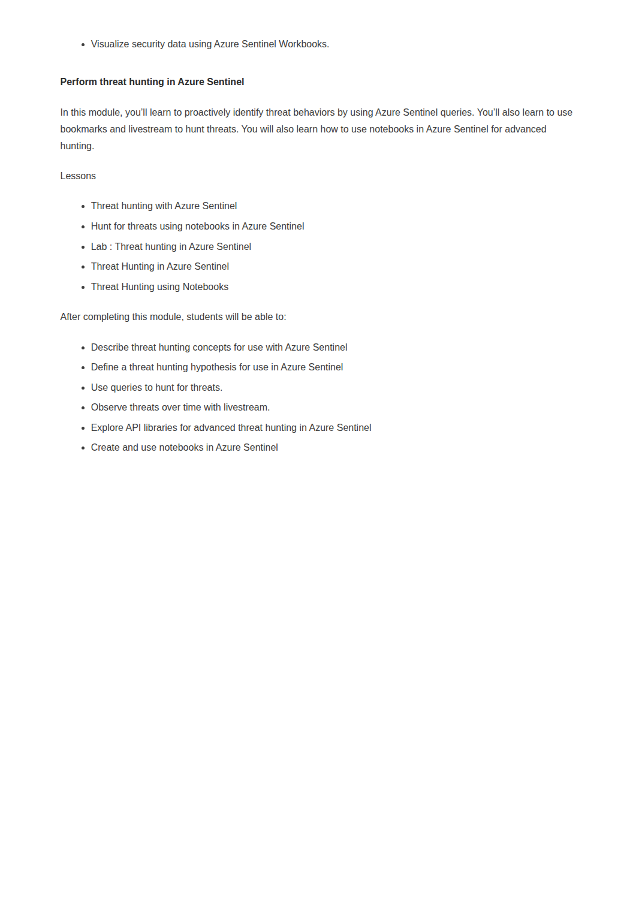Visualize security data using Azure Sentinel Workbooks.
Perform threat hunting in Azure Sentinel
In this module, you’ll learn to proactively identify threat behaviors by using Azure Sentinel queries. You’ll also learn to use bookmarks and livestream to hunt threats. You will also learn how to use notebooks in Azure Sentinel for advanced hunting.
Lessons
Threat hunting with Azure Sentinel
Hunt for threats using notebooks in Azure Sentinel
Lab : Threat hunting in Azure Sentinel
Threat Hunting in Azure Sentinel
Threat Hunting using Notebooks
After completing this module, students will be able to:
Describe threat hunting concepts for use with Azure Sentinel
Define a threat hunting hypothesis for use in Azure Sentinel
Use queries to hunt for threats.
Observe threats over time with livestream.
Explore API libraries for advanced threat hunting in Azure Sentinel
Create and use notebooks in Azure Sentinel